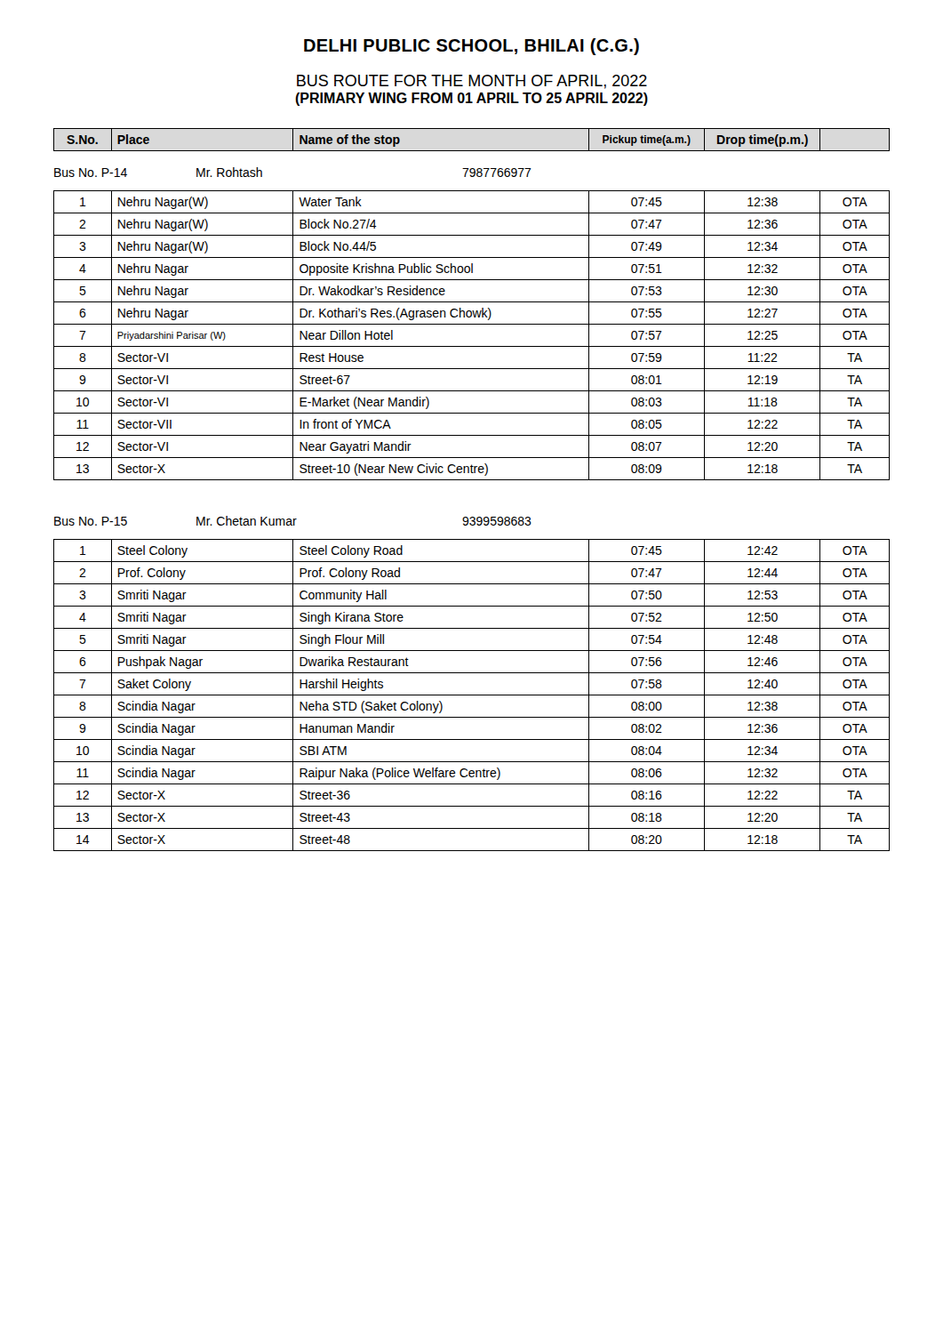DELHI PUBLIC SCHOOL, BHILAI (C.G.)
BUS ROUTE FOR THE MONTH OF APRIL, 2022
(PRIMARY WING FROM 01 APRIL TO 25 APRIL 2022)
| S.No. | Place | Name of the stop | Pickup time(a.m.) | Drop time(p.m.) | |
| --- | --- | --- | --- | --- | --- |
| Bus No. P-14 | Mr. Rohtash | 7987766977 |
| 1 | Nehru Nagar(W) | Water Tank | 07:45 | 12:38 | OTA |
| 2 | Nehru Nagar(W) | Block No.27/4 | 07:47 | 12:36 | OTA |
| 3 | Nehru Nagar(W) | Block No.44/5 | 07:49 | 12:34 | OTA |
| 4 | Nehru Nagar | Opposite Krishna Public School | 07:51 | 12:32 | OTA |
| 5 | Nehru Nagar | Dr. Wakodkar’s Residence | 07:53 | 12:30 | OTA |
| 6 | Nehru Nagar | Dr. Kothari’s Res.(Agrasen Chowk) | 07:55 | 12:27 | OTA |
| 7 | Priyadarshini Parisar (W) | Near Dillon Hotel | 07:57 | 12:25 | OTA |
| 8 | Sector-VI | Rest House | 07:59 | 11:22 | TA |
| 9 | Sector-VI | Street-67 | 08:01 | 12:19 | TA |
| 10 | Sector-VI | E-Market (Near Mandir) | 08:03 | 11:18 | TA |
| 11 | Sector-VII | In front of YMCA | 08:05 | 12:22 | TA |
| 12 | Sector-VI | Near Gayatri Mandir | 08:07 | 12:20 | TA |
| 13 | Sector-X | Street-10 (Near New Civic Centre) | 08:09 | 12:18 | TA |
| Bus No. P-15 | Mr. Chetan Kumar | 9399598683 |
| 1 | Steel Colony | Steel Colony Road | 07:45 | 12:42 | OTA |
| 2 | Prof. Colony | Prof. Colony Road | 07:47 | 12:44 | OTA |
| 3 | Smriti Nagar | Community Hall | 07:50 | 12:53 | OTA |
| 4 | Smriti Nagar | Singh Kirana Store | 07:52 | 12:50 | OTA |
| 5 | Smriti Nagar | Singh Flour Mill | 07:54 | 12:48 | OTA |
| 6 | Pushpak Nagar | Dwarika Restaurant | 07:56 | 12:46 | OTA |
| 7 | Saket Colony | Harshil Heights | 07:58 | 12:40 | OTA |
| 8 | Scindia Nagar | Neha STD (Saket Colony) | 08:00 | 12:38 | OTA |
| 9 | Scindia Nagar | Hanuman Mandir | 08:02 | 12:36 | OTA |
| 10 | Scindia Nagar | SBI ATM | 08:04 | 12:34 | OTA |
| 11 | Scindia Nagar | Raipur Naka (Police Welfare Centre) | 08:06 | 12:32 | OTA |
| 12 | Sector-X | Street-36 | 08:16 | 12:22 | TA |
| 13 | Sector-X | Street-43 | 08:18 | 12:20 | TA |
| 14 | Sector-X | Street-48 | 08:20 | 12:18 | TA |